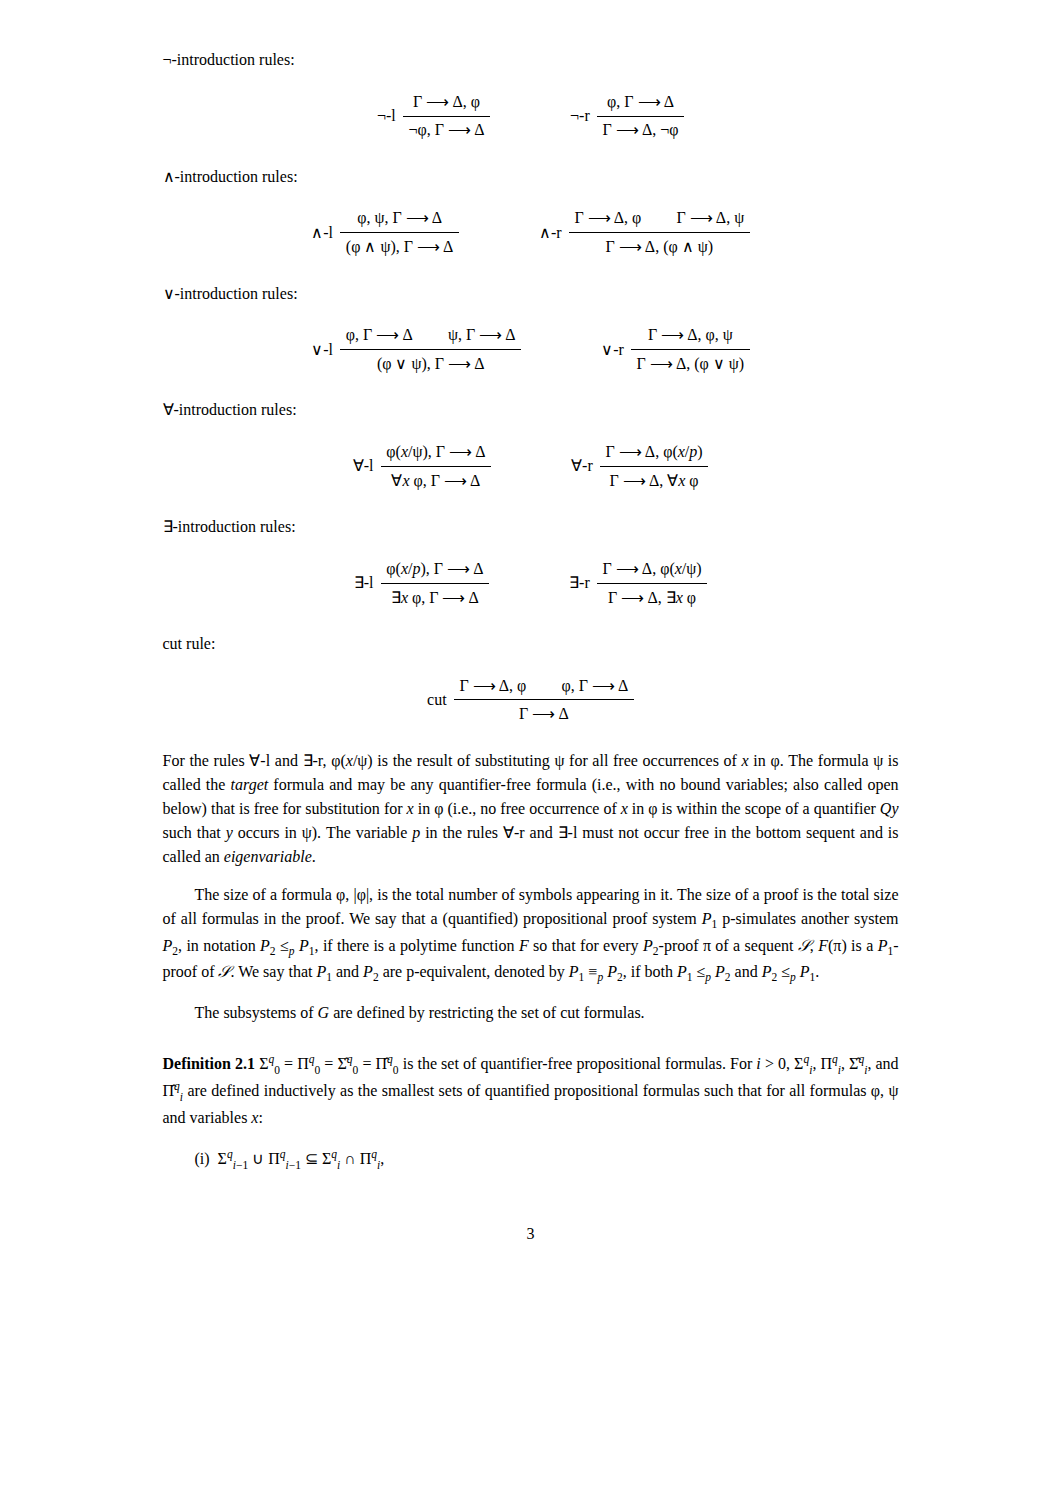¬-introduction rules:
¬-l Γ ⟶ Δ, φ ¬φ, Γ ⟶ Δ ¬-r φ, Γ ⟶ Δ Γ ⟶ Δ, ¬φ
∧-introduction rules:
∧-l φ, ψ, Γ ⟶ Δ (φ ∧ ψ), Γ ⟶ Δ ∧-r Γ ⟶ Δ, φ Γ ⟶ Δ, ψ Γ ⟶ Δ, (φ ∧ ψ)
∨-introduction rules:
∨-l φ, Γ ⟶ Δ ψ, Γ ⟶ Δ (φ ∨ ψ), Γ ⟶ Δ ∨-r Γ ⟶ Δ, φ, ψ Γ ⟶ Δ, (φ ∨ ψ)
∀-introduction rules:
∀-l φ(x/ψ), Γ ⟶ Δ ∀x φ, Γ ⟶ Δ ∀-r Γ ⟶ Δ, φ(x/p) Γ ⟶ Δ, ∀x φ
∃-introduction rules:
∃-l φ(x/p), Γ ⟶ Δ ∃x φ, Γ ⟶ Δ ∃-r Γ ⟶ Δ, φ(x/ψ) Γ ⟶ Δ, ∃x φ
cut rule:
cut Γ ⟶ Δ, φ φ, Γ ⟶ Δ Γ ⟶ Δ
For the rules ∀-l and ∃-r, φ(x/ψ) is the result of substituting ψ for all free occurrences of x in φ. The formula ψ is called the target formula and may be any quantifier-free formula (i.e., with no bound variables; also called open below) that is free for substitution for x in φ (i.e., no free occurrence of x in φ is within the scope of a quantifier Qy such that y occurs in ψ). The variable p in the rules ∀-r and ∃-l must not occur free in the bottom sequent and is called an eigenvariable.
The size of a formula φ, |φ|, is the total number of symbols appearing in it. The size of a proof is the total size of all formulas in the proof. We say that a (quantified) propositional proof system P1 p-simulates another system P2, in notation P2 ≤p P1, if there is a polytime function F so that for every P2-proof π of a sequent 𝒮, F(π) is a P1-proof of 𝒮. We say that P1 and P2 are p-equivalent, denoted by P1 ≡p P2, if both P1 ≤p P2 and P2 ≤p P1.
The subsystems of G are defined by restricting the set of cut formulas.
Definition 2.1 Σq0 = Πq0 = Σ̂q0 = Π̂q0 is the set of quantifier-free propositional formulas. For i > 0, Σqi, Πqi, Σ̂qi, and Π̂qi are defined inductively as the smallest sets of quantified propositional formulas such that for all formulas φ, ψ and variables x:
(i) Σqi−1 ∪ Πqi−1 ⊆ Σqi ∩ Πqi,
3